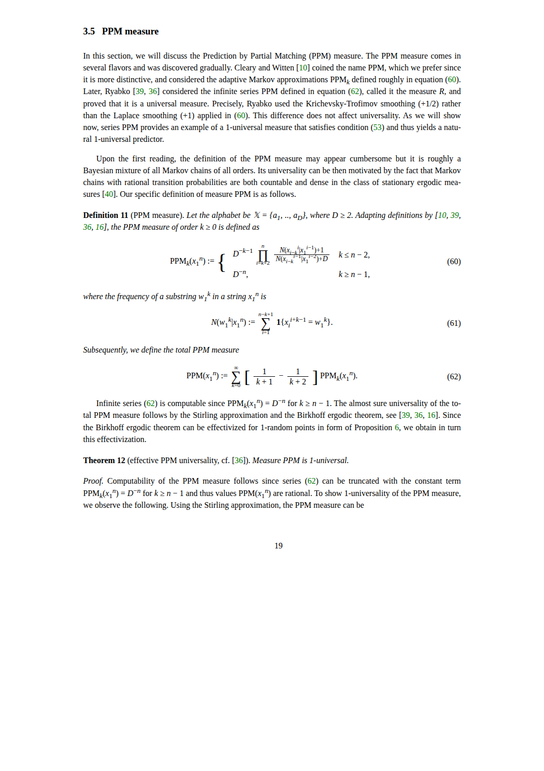3.5 PPM measure
In this section, we will discuss the Prediction by Partial Matching (PPM) measure. The PPM measure comes in several flavors and was discovered gradually. Cleary and Witten [10] coined the name PPM, which we prefer since it is more distinctive, and considered the adaptive Markov approximations PPMk defined roughly in equation (60). Later, Ryabko [39, 36] considered the infinite series PPM defined in equation (62), called it the measure R, and proved that it is a universal measure. Precisely, Ryabko used the Krichevsky-Trofimov smoothing (+1/2) rather than the Laplace smoothing (+1) applied in (60). This difference does not affect universality. As we will show now, series PPM provides an example of a 1-universal measure that satisfies condition (53) and thus yields a natural 1-universal predictor.
Upon the first reading, the definition of the PPM measure may appear cumbersome but it is roughly a Bayesian mixture of all Markov chains of all orders. Its universality can be then motivated by the fact that Markov chains with rational transition probabilities are both countable and dense in the class of stationary ergodic measures [40]. Our specific definition of measure PPM is as follows.
Definition 11 (PPM measure). Let the alphabet be 𝕏 = {a1, .., aD}, where D ≥ 2. Adapting definitions by [10, 39, 36, 16], the PPM measure of order k ≥ 0 is defined as
PPMk(x1n) := {
| D − k −1 n ∏ i = k +2 N ( x i − k i / x 1 i −1 )+1 N ( x i − k i −1 / x 1 i −2 )+ D | k ≤ n − 2, |
| D − n , | k ≥ n − 1, |
(60)
where the frequency of a substring w1k in a string x1n is
N(w1k|x1n) := n−k+1∑i=1 1{xii+k−1 = w1k}. (61)
Subsequently, we define the total PPM measure
PPM(x1n) := ∞∑k=0 [ 1 k + 1 − 1 k + 2 ] PPMk(x1n). (62)
Infinite series (62) is computable since PPMk(x1n) = D−n for k ≥ n − 1. The almost sure universality of the total PPM measure follows by the Stirling approximation and the Birkhoff ergodic theorem, see [39, 36, 16]. Since the Birkhoff ergodic theorem can be effectivized for 1-random points in form of Proposition 6, we obtain in turn this effectivization.
Theorem 12 (effective PPM universality, cf. [36]). Measure PPM is 1-universal.
Proof. Computability of the PPM measure follows since series (62) can be truncated with the constant term PPMk(x1n) = D−n for k ≥ n − 1 and thus values PPM(x1n) are rational. To show 1-universality of the PPM measure, we observe the following. Using the Stirling approximation, the PPM measure can be
19